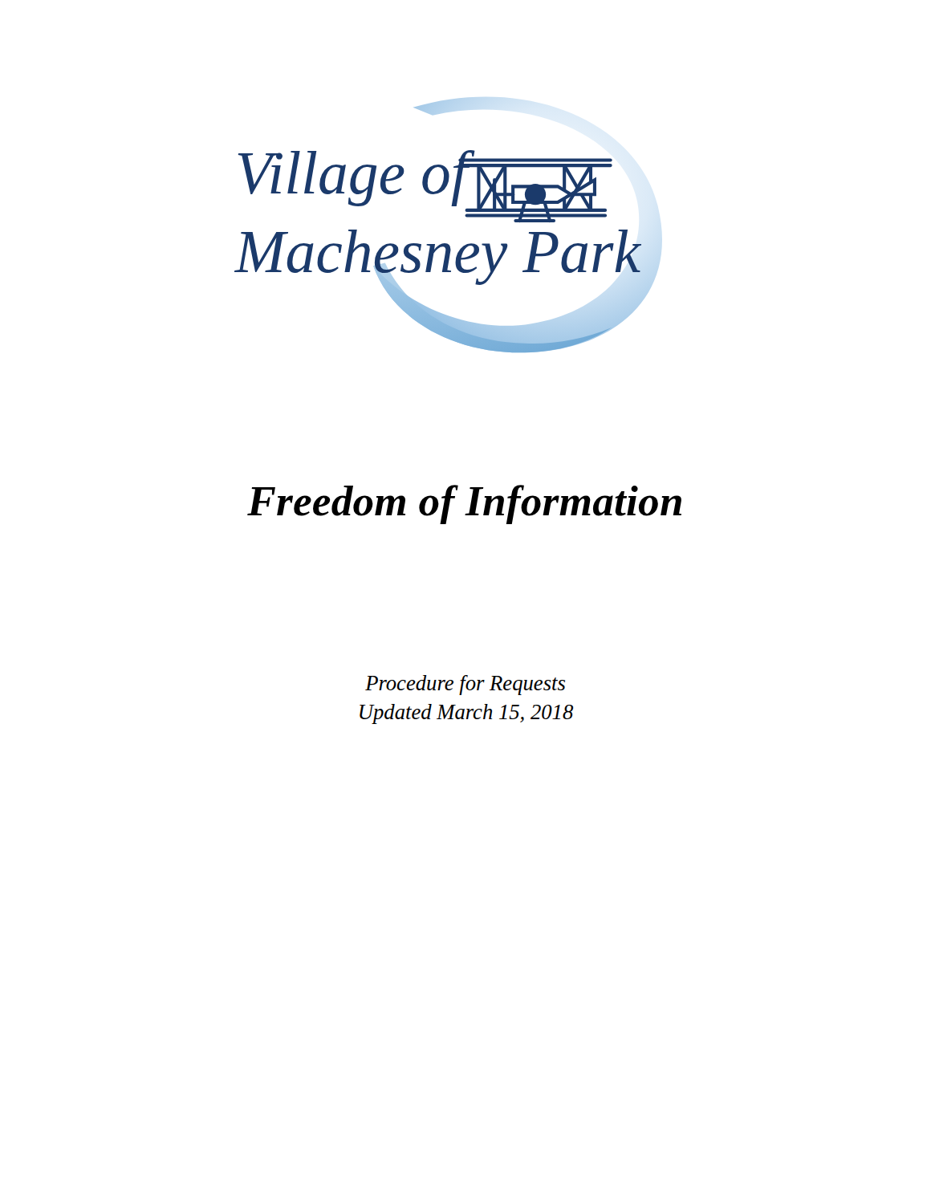Village of Machesney Park
Freedom of Information
Procedure for Requests
Updated March 15, 2018